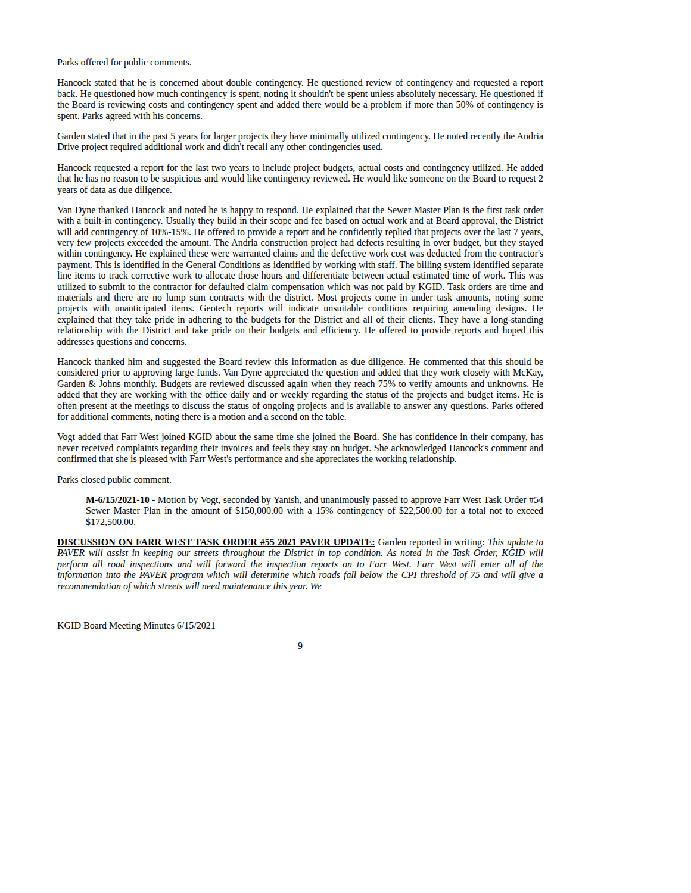Parks offered for public comments.
Hancock stated that he is concerned about double contingency. He questioned review of contingency and requested a report back. He questioned how much contingency is spent, noting it shouldn't be spent unless absolutely necessary. He questioned if the Board is reviewing costs and contingency spent and added there would be a problem if more than 50% of contingency is spent. Parks agreed with his concerns.
Garden stated that in the past 5 years for larger projects they have minimally utilized contingency. He noted recently the Andria Drive project required additional work and didn't recall any other contingencies used.
Hancock requested a report for the last two years to include project budgets, actual costs and contingency utilized. He added that he has no reason to be suspicious and would like contingency reviewed. He would like someone on the Board to request 2 years of data as due diligence.
Van Dyne thanked Hancock and noted he is happy to respond. He explained that the Sewer Master Plan is the first task order with a built-in contingency. Usually they build in their scope and fee based on actual work and at Board approval, the District will add contingency of 10%-15%. He offered to provide a report and he confidently replied that projects over the last 7 years, very few projects exceeded the amount. The Andria construction project had defects resulting in over budget, but they stayed within contingency. He explained these were warranted claims and the defective work cost was deducted from the contractor's payment. This is identified in the General Conditions as identified by working with staff. The billing system identified separate line items to track corrective work to allocate those hours and differentiate between actual estimated time of work. This was utilized to submit to the contractor for defaulted claim compensation which was not paid by KGID. Task orders are time and materials and there are no lump sum contracts with the district. Most projects come in under task amounts, noting some projects with unanticipated items. Geotech reports will indicate unsuitable conditions requiring amending designs. He explained that they take pride in adhering to the budgets for the District and all of their clients. They have a long-standing relationship with the District and take pride on their budgets and efficiency. He offered to provide reports and hoped this addresses questions and concerns.
Hancock thanked him and suggested the Board review this information as due diligence. He commented that this should be considered prior to approving large funds. Van Dyne appreciated the question and added that they work closely with McKay, Garden & Johns monthly. Budgets are reviewed discussed again when they reach 75% to verify amounts and unknowns. He added that they are working with the office daily and or weekly regarding the status of the projects and budget items. He is often present at the meetings to discuss the status of ongoing projects and is available to answer any questions. Parks offered for additional comments, noting there is a motion and a second on the table.
Vogt added that Farr West joined KGID about the same time she joined the Board. She has confidence in their company, has never received complaints regarding their invoices and feels they stay on budget. She acknowledged Hancock's comment and confirmed that she is pleased with Farr West's performance and she appreciates the working relationship.
Parks closed public comment.
M-6/15/2021-10 - Motion by Vogt, seconded by Yanish, and unanimously passed to approve Farr West Task Order #54 Sewer Master Plan in the amount of $150,000.00 with a 15% contingency of $22,500.00 for a total not to exceed $172,500.00.
DISCUSSION ON FARR WEST TASK ORDER #55 2021 PAVER UPDATE: Garden reported in writing: This update to PAVER will assist in keeping our streets throughout the District in top condition. As noted in the Task Order, KGID will perform all road inspections and will forward the inspection reports on to Farr West. Farr West will enter all of the information into the PAVER program which will determine which roads fall below the CPI threshold of 75 and will give a recommendation of which streets will need maintenance this year. We
KGID Board Meeting Minutes 6/15/2021
9